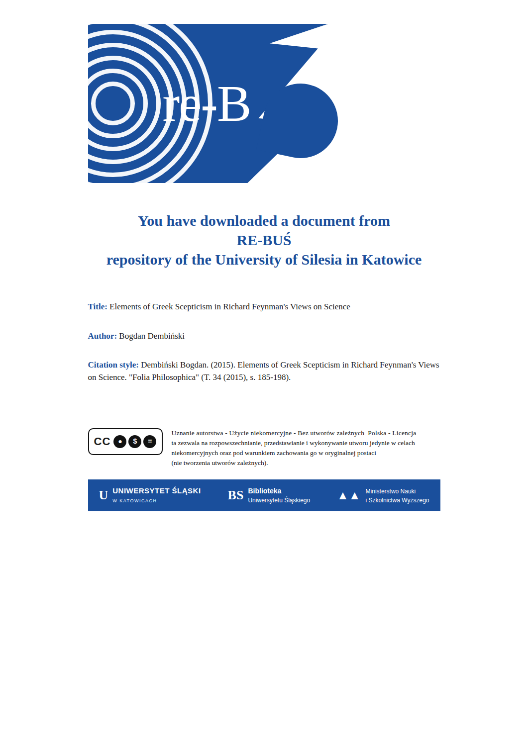re-B
You have downloaded a document from RE-BUŚ repository of the University of Silesia in Katowice
Title: Elements of Greek Scepticism in Richard Feynman's Views on Science
Author: Bogdan Dembiński
Citation style: Dembiński Bogdan. (2015). Elements of Greek Scepticism in Richard Feynman's Views on Science. "Folia Philosophica" (T. 34 (2015), s. 185-198).
CC ●$=
Uznanie autorstwa - Użycie niekomercyjne - Bez utworów zależnych Polska - Licencja
ta zezwala na rozpowszechnianie, przedstawianie i wykonywanie utworu jedynie w celach
niekomercyjnych oraz pod warunkiem zachowania go w oryginalnej postaci
(nie tworzenia utworów zależnych).
U UNIWERSYTET ŚLĄSKI
W KATOWICACH
B S Biblioteka
Uniwersytetu Śląskiego
▲▲ Ministerstwo Nauki
i Szkolnictwa Wyższego